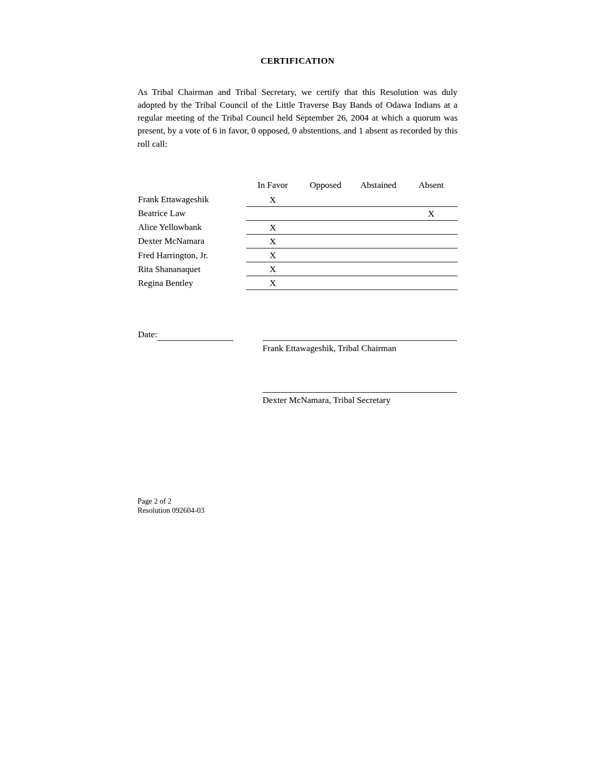CERTIFICATION
As Tribal Chairman and Tribal Secretary, we certify that this Resolution was duly adopted by the Tribal Council of the Little Traverse Bay Bands of Odawa Indians at a regular meeting of the Tribal Council held September 26, 2004 at which a quorum was present, by a vote of 6 in favor, 0 opposed, 0 abstentions, and 1 absent as recorded by this roll call:
| | In Favor | Opposed | Abstained | Absent |
| --- | --- | --- | --- | --- |
| Frank Ettawageshik | X | | | |
| Beatrice Law | | | | X |
| Alice Yellowbank | X | | | |
| Dexter McNamara | X | | | |
| Fred Harrington, Jr. | X | | | |
| Rita Shananaquet | X | | | |
| Regina Bentley | X | | | |
| Date: | Frank Ettawageshik, Tribal Chairman |
| | Dexter McNamara, Tribal Secretary |
Page 2 of 2
Resolution 092604-03